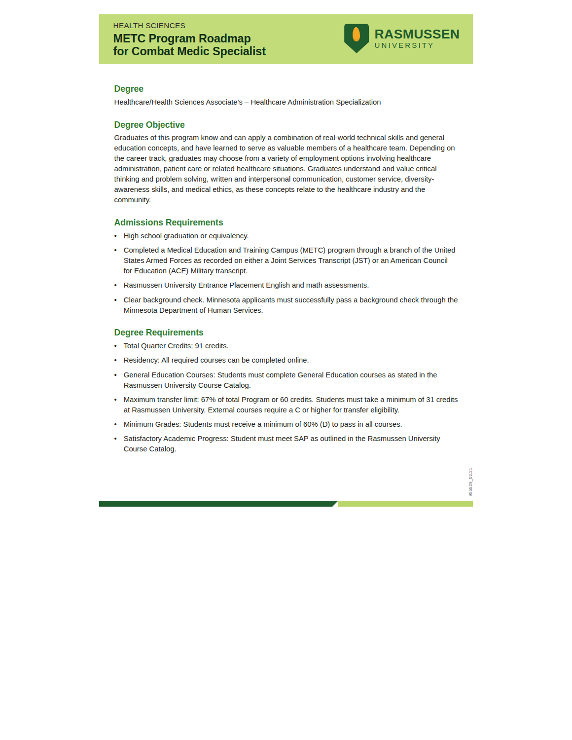HEALTH SCIENCES
METC Program Roadmap for Combat Medic Specialist
RASMUSSEN UNIVERSITY
Degree
Healthcare/Health Sciences Associate’s – Healthcare Administration Specialization
Degree Objective
Graduates of this program know and can apply a combination of real-world technical skills and general education concepts, and have learned to serve as valuable members of a healthcare team. Depending on the career track, graduates may choose from a variety of employment options involving healthcare administration, patient care or related healthcare situations. Graduates understand and value critical thinking and problem solving, written and interpersonal communication, customer service, diversity-awareness skills, and medical ethics, as these concepts relate to the healthcare industry and the community.
Admissions Requirements
High school graduation or equivalency.
Completed a Medical Education and Training Campus (METC) program through a branch of the United States Armed Forces as recorded on either a Joint Services Transcript (JST) or an American Council for Education (ACE) Military transcript.
Rasmussen University Entrance Placement English and math assessments.
Clear background check. Minnesota applicants must successfully pass a background check through the Minnesota Department of Human Services.
Degree Requirements
Total Quarter Credits: 91 credits.
Residency: All required courses can be completed online.
General Education Courses: Students must complete General Education courses as stated in the Rasmussen University Course Catalog.
Maximum transfer limit: 67% of total Program or 60 credits. Students must take a minimum of 31 credits at Rasmussen University. External courses require a C or higher for transfer eligibility.
Minimum Grades: Students must receive a minimum of 60% (D) to pass in all courses.
Satisfactory Academic Progress: Student must meet SAP as outlined in the Rasmussen University Course Catalog.
955529_02.21